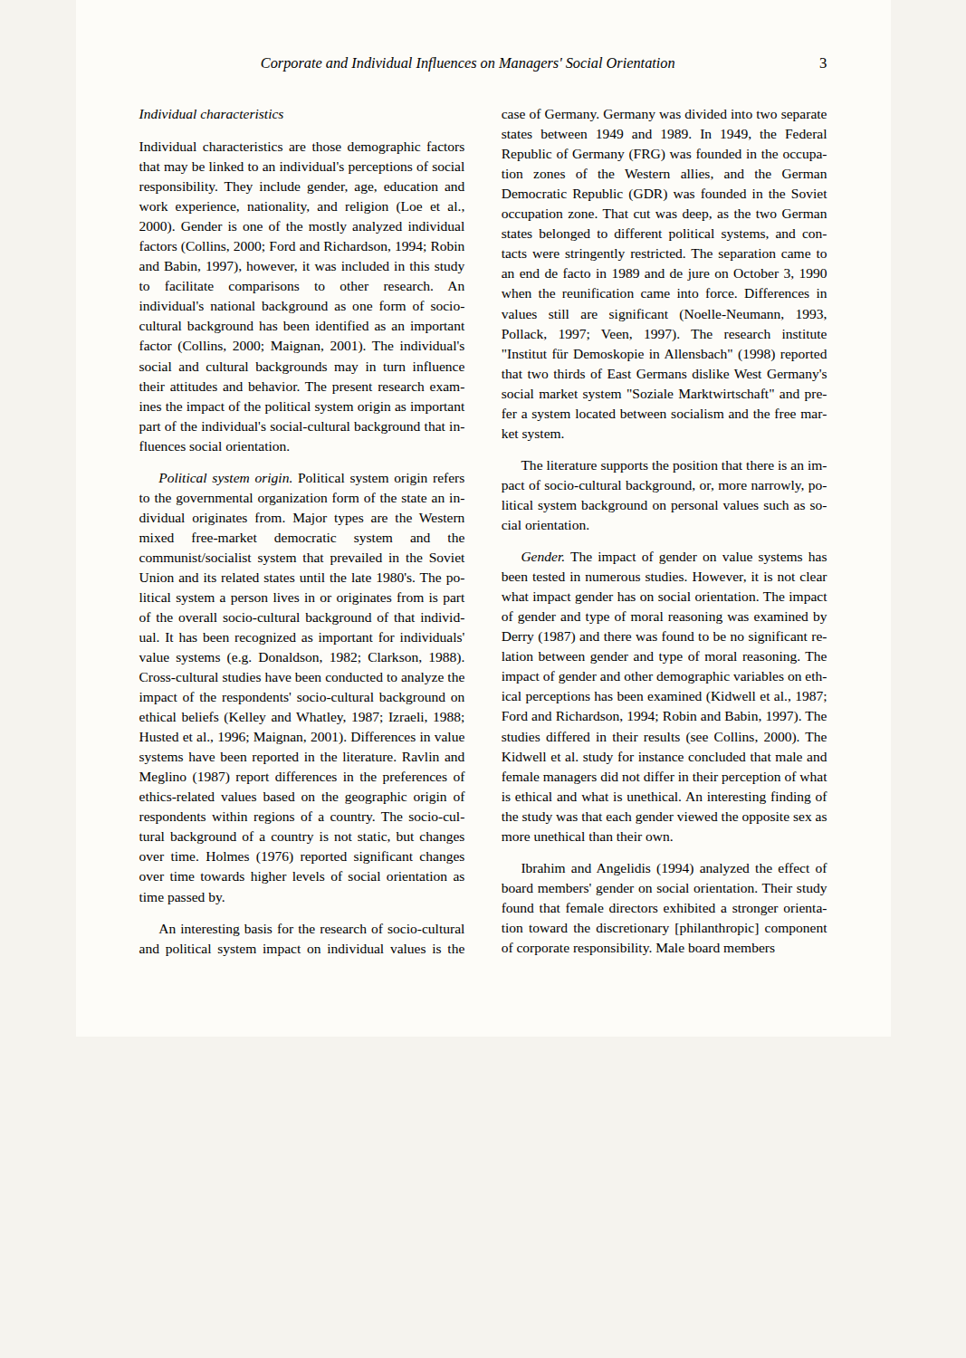Corporate and Individual Influences on Managers' Social Orientation
3
Individual characteristics
Individual characteristics are those demographic factors that may be linked to an individual's perceptions of social responsibility. They include gender, age, education and work experience, nationality, and religion (Loe et al., 2000). Gender is one of the mostly analyzed individual factors (Collins, 2000; Ford and Richardson, 1994; Robin and Babin, 1997), however, it was included in this study to facilitate comparisons to other research. An individual's national background as one form of socio-cultural background has been identified as an important factor (Collins, 2000; Maignan, 2001). The individual's social and cultural backgrounds may in turn influence their attitudes and behavior. The present research examines the impact of the political system origin as important part of the individual's social-cultural background that influences social orientation.
Political system origin. Political system origin refers to the governmental organization form of the state an individual originates from. Major types are the Western mixed free-market democratic system and the communist/socialist system that prevailed in the Soviet Union and its related states until the late 1980's. The political system a person lives in or originates from is part of the overall socio-cultural background of that individual. It has been recognized as important for individuals' value systems (e.g. Donaldson, 1982; Clarkson, 1988). Cross-cultural studies have been conducted to analyze the impact of the respondents' socio-cultural background on ethical beliefs (Kelley and Whatley, 1987; Izraeli, 1988; Husted et al., 1996; Maignan, 2001). Differences in value systems have been reported in the literature. Ravlin and Meglino (1987) report differences in the preferences of ethics-related values based on the geographic origin of respondents within regions of a country. The socio-cultural background of a country is not static, but changes over time. Holmes (1976) reported significant changes over time towards higher levels of social orientation as time passed by.
An interesting basis for the research of socio-cultural and political system impact on individual values is the case of Germany. Germany was divided into two separate states between 1949 and 1989. In 1949, the Federal Republic of Germany (FRG) was founded in the occupation zones of the Western allies, and the German Democratic Republic (GDR) was founded in the Soviet occupation zone. That cut was deep, as the two German states belonged to different political systems, and contacts were stringently restricted. The separation came to an end de facto in 1989 and de jure on October 3, 1990 when the reunification came into force. Differences in values still are significant (Noelle-Neumann, 1993, Pollack, 1997; Veen, 1997). The research institute "Institut für Demoskopie in Allensbach" (1998) reported that two thirds of East Germans dislike West Germany's social market system "Soziale Marktwirtschaft" and prefer a system located between socialism and the free market system.
The literature supports the position that there is an impact of socio-cultural background, or, more narrowly, political system background on personal values such as social orientation.
Gender. The impact of gender on value systems has been tested in numerous studies. However, it is not clear what impact gender has on social orientation. The impact of gender and type of moral reasoning was examined by Derry (1987) and there was found to be no significant relation between gender and type of moral reasoning. The impact of gender and other demographic variables on ethical perceptions has been examined (Kidwell et al., 1987; Ford and Richardson, 1994; Robin and Babin, 1997). The studies differed in their results (see Collins, 2000). The Kidwell et al. study for instance concluded that male and female managers did not differ in their perception of what is ethical and what is unethical. An interesting finding of the study was that each gender viewed the opposite sex as more unethical than their own.
Ibrahim and Angelidis (1994) analyzed the effect of board members' gender on social orientation. Their study found that female directors exhibited a stronger orientation toward the discretionary [philanthropic] component of corporate responsibility. Male board members